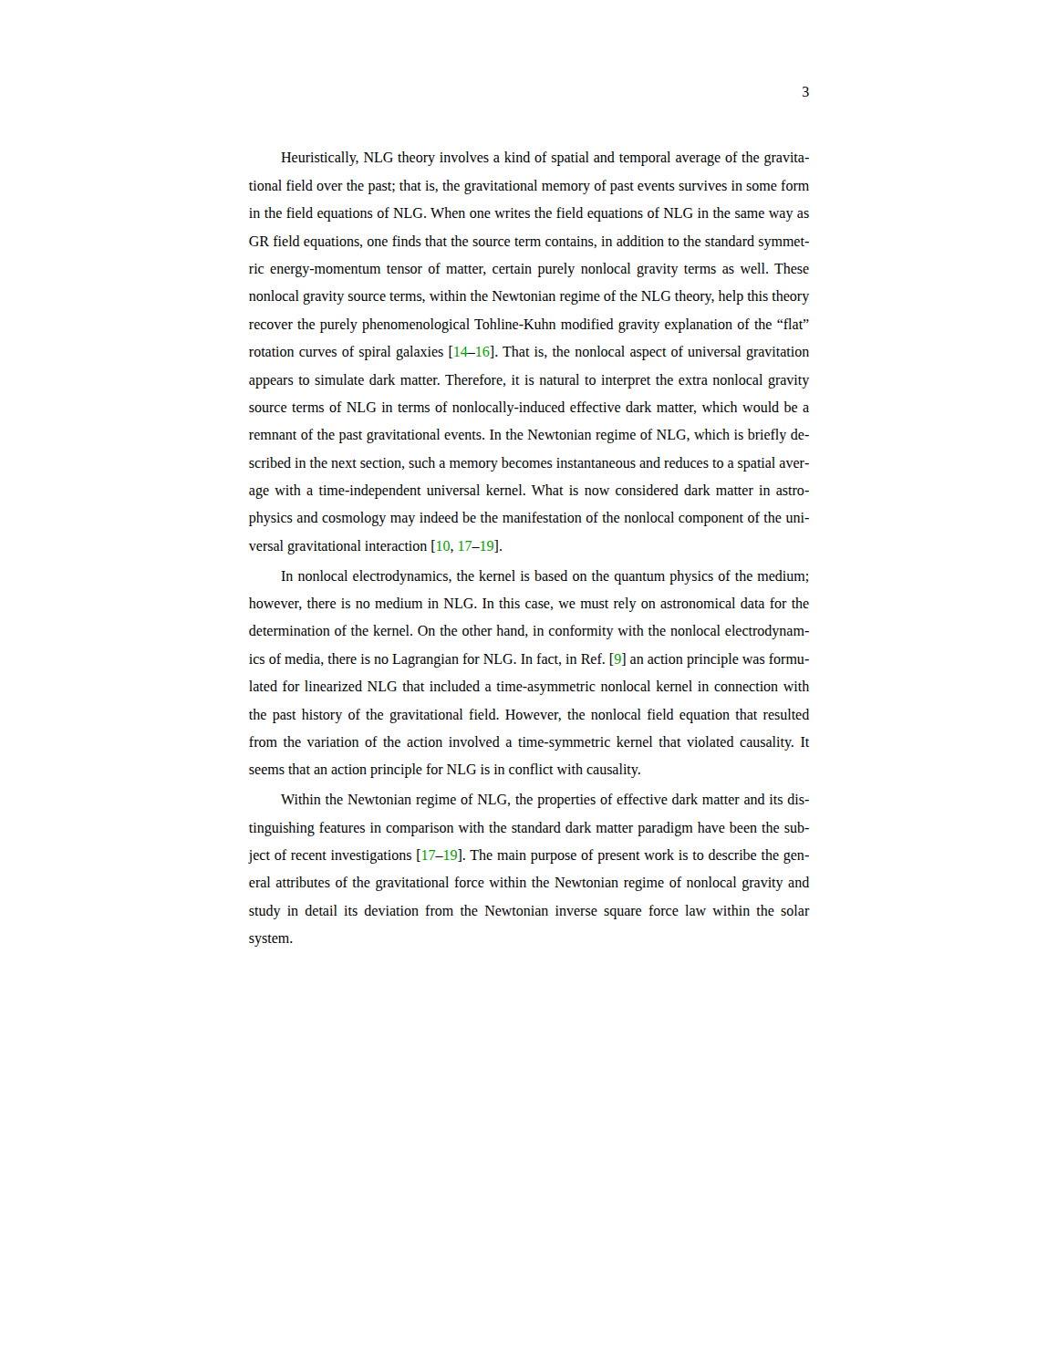3
Heuristically, NLG theory involves a kind of spatial and temporal average of the gravitational field over the past; that is, the gravitational memory of past events survives in some form in the field equations of NLG. When one writes the field equations of NLG in the same way as GR field equations, one finds that the source term contains, in addition to the standard symmetric energy-momentum tensor of matter, certain purely nonlocal gravity terms as well. These nonlocal gravity source terms, within the Newtonian regime of the NLG theory, help this theory recover the purely phenomenological Tohline-Kuhn modified gravity explanation of the “flat” rotation curves of spiral galaxies [14–16]. That is, the nonlocal aspect of universal gravitation appears to simulate dark matter. Therefore, it is natural to interpret the extra nonlocal gravity source terms of NLG in terms of nonlocally-induced effective dark matter, which would be a remnant of the past gravitational events. In the Newtonian regime of NLG, which is briefly described in the next section, such a memory becomes instantaneous and reduces to a spatial average with a time-independent universal kernel. What is now considered dark matter in astrophysics and cosmology may indeed be the manifestation of the nonlocal component of the universal gravitational interaction [10, 17–19].
In nonlocal electrodynamics, the kernel is based on the quantum physics of the medium; however, there is no medium in NLG. In this case, we must rely on astronomical data for the determination of the kernel. On the other hand, in conformity with the nonlocal electrodynamics of media, there is no Lagrangian for NLG. In fact, in Ref. [9] an action principle was formulated for linearized NLG that included a time-asymmetric nonlocal kernel in connection with the past history of the gravitational field. However, the nonlocal field equation that resulted from the variation of the action involved a time-symmetric kernel that violated causality. It seems that an action principle for NLG is in conflict with causality.
Within the Newtonian regime of NLG, the properties of effective dark matter and its distinguishing features in comparison with the standard dark matter paradigm have been the subject of recent investigations [17–19]. The main purpose of present work is to describe the general attributes of the gravitational force within the Newtonian regime of nonlocal gravity and study in detail its deviation from the Newtonian inverse square force law within the solar system.